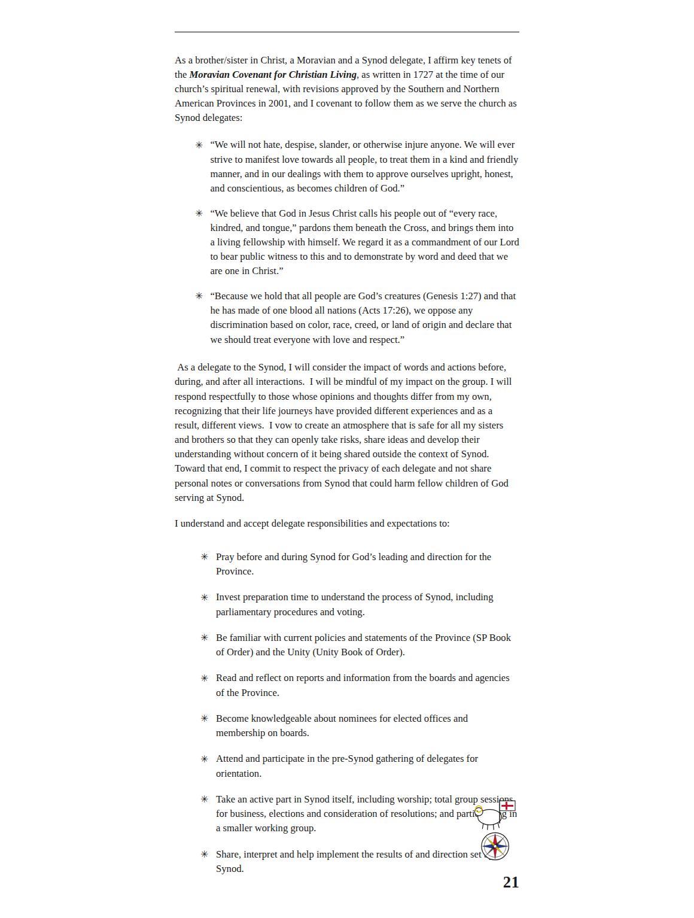As a brother/sister in Christ, a Moravian and a Synod delegate, I affirm key tenets of the Moravian Covenant for Christian Living, as written in 1727 at the time of our church’s spiritual renewal, with revisions approved by the Southern and Northern American Provinces in 2001, and I covenant to follow them as we serve the church as Synod delegates:
“We will not hate, despise, slander, or otherwise injure anyone. We will ever strive to manifest love towards all people, to treat them in a kind and friendly manner, and in our dealings with them to approve ourselves upright, honest, and conscientious, as becomes children of God.”
“We believe that God in Jesus Christ calls his people out of “every race, kindred, and tongue,” pardons them beneath the Cross, and brings them into a living fellowship with himself. We regard it as a commandment of our Lord to bear public witness to this and to demonstrate by word and deed that we are one in Christ.”
“Because we hold that all people are God’s creatures (Genesis 1:27) and that he has made of one blood all nations (Acts 17:26), we oppose any discrimination based on color, race, creed, or land of origin and declare that we should treat everyone with love and respect.”
As a delegate to the Synod, I will consider the impact of words and actions before, during, and after all interactions. I will be mindful of my impact on the group. I will respond respectfully to those whose opinions and thoughts differ from my own, recognizing that their life journeys have provided different experiences and as a result, different views. I vow to create an atmosphere that is safe for all my sisters and brothers so that they can openly take risks, share ideas and develop their understanding without concern of it being shared outside the context of Synod. Toward that end, I commit to respect the privacy of each delegate and not share personal notes or conversations from Synod that could harm fellow children of God serving at Synod.
I understand and accept delegate responsibilities and expectations to:
Pray before and during Synod for God’s leading and direction for the Province.
Invest preparation time to understand the process of Synod, including parliamentary procedures and voting.
Be familiar with current policies and statements of the Province (SP Book of Order) and the Unity (Unity Book of Order).
Read and reflect on reports and information from the boards and agencies of the Province.
Become knowledgeable about nominees for elected offices and membership on boards.
Attend and participate in the pre-Synod gathering of delegates for orientation.
Take an active part in Synod itself, including worship; total group sessions for business, elections and consideration of resolutions; and participating in a smaller working group.
Share, interpret and help implement the results of and direction set by Synod.
Moravian Lamb and Flag with compass rose
21